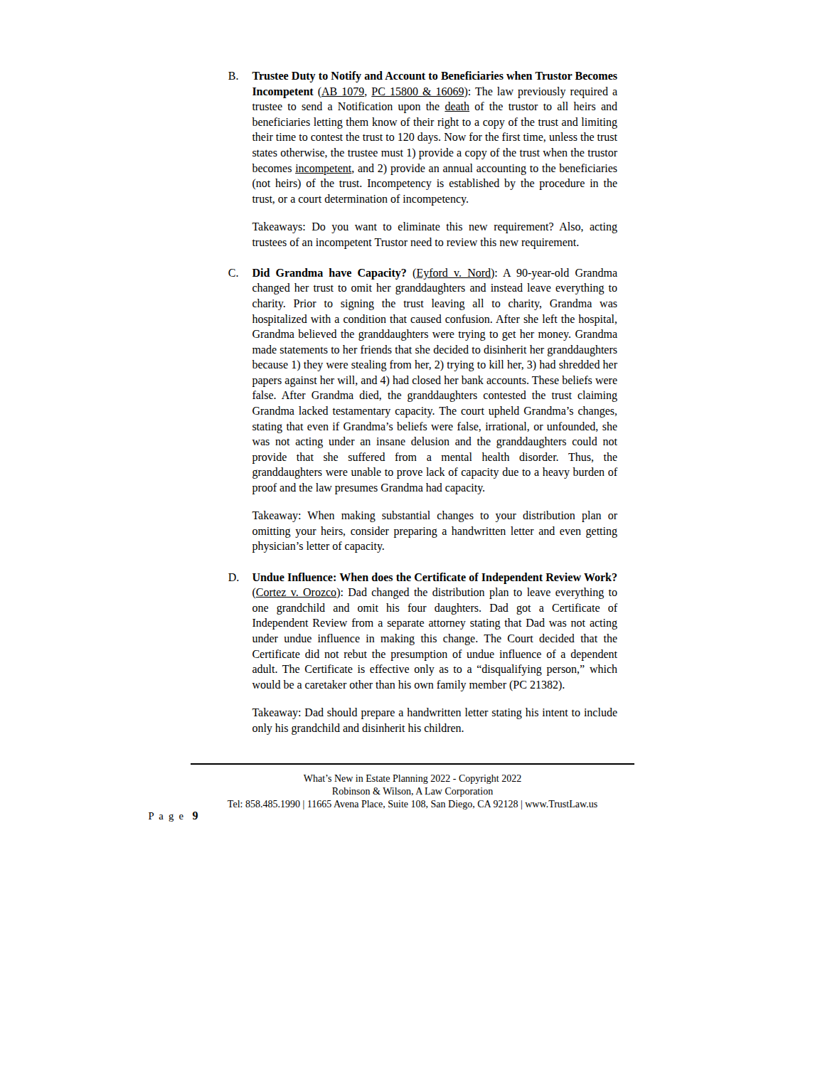B.
Trustee Duty to Notify and Account to Beneficiaries when Trustor Becomes Incompetent (AB 1079, PC 15800 & 16069): The law previously required a trustee to send a Notification upon the death of the trustor to all heirs and beneficiaries letting them know of their right to a copy of the trust and limiting their time to contest the trust to 120 days. Now for the first time, unless the trust states otherwise, the trustee must 1) provide a copy of the trust when the trustor becomes incompetent, and 2) provide an annual accounting to the beneficiaries (not heirs) of the trust. Incompetency is established by the procedure in the trust, or a court determination of incompetency.
Takeaways: Do you want to eliminate this new requirement? Also, acting trustees of an incompetent Trustor need to review this new requirement.
C.
Did Grandma have Capacity? (Eyford v. Nord): A 90-year-old Grandma changed her trust to omit her granddaughters and instead leave everything to charity. Prior to signing the trust leaving all to charity, Grandma was hospitalized with a condition that caused confusion. After she left the hospital, Grandma believed the granddaughters were trying to get her money. Grandma made statements to her friends that she decided to disinherit her granddaughters because 1) they were stealing from her, 2) trying to kill her, 3) had shredded her papers against her will, and 4) had closed her bank accounts. These beliefs were false. After Grandma died, the granddaughters contested the trust claiming Grandma lacked testamentary capacity. The court upheld Grandma’s changes, stating that even if Grandma’s beliefs were false, irrational, or unfounded, she was not acting under an insane delusion and the granddaughters could not provide that she suffered from a mental health disorder. Thus, the granddaughters were unable to prove lack of capacity due to a heavy burden of proof and the law presumes Grandma had capacity.
Takeaway: When making substantial changes to your distribution plan or omitting your heirs, consider preparing a handwritten letter and even getting physician’s letter of capacity.
D.
Undue Influence: When does the Certificate of Independent Review Work? (Cortez v. Orozco): Dad changed the distribution plan to leave everything to one grandchild and omit his four daughters. Dad got a Certificate of Independent Review from a separate attorney stating that Dad was not acting under undue influence in making this change. The Court decided that the Certificate did not rebut the presumption of undue influence of a dependent adult. The Certificate is effective only as to a “disqualifying person,” which would be a caretaker other than his own family member (PC 21382).
Takeaway: Dad should prepare a handwritten letter stating his intent to include only his grandchild and disinherit his children.
P a g e 9
What’s New in Estate Planning 2022 - Copyright 2022
Robinson & Wilson, A Law Corporation
Tel: 858.485.1990 | 11665 Avena Place, Suite 108, San Diego, CA 92128 | www.TrustLaw.us